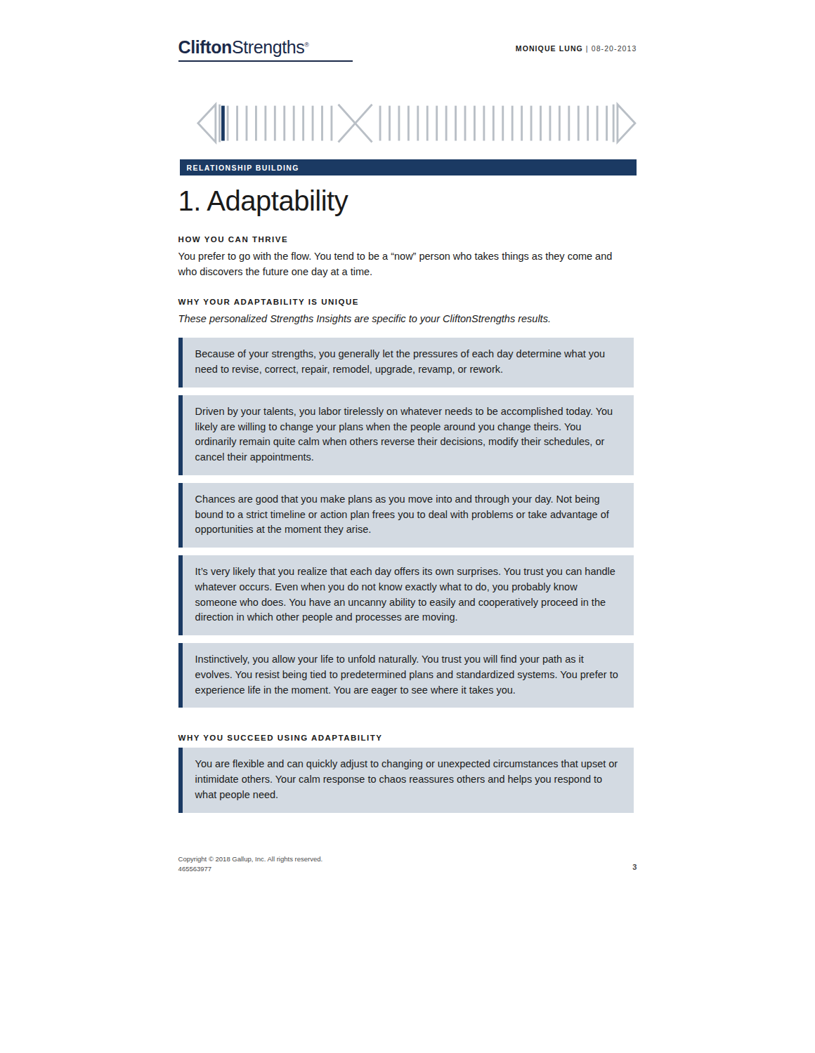Clifton Strengths®
MONIQUE LUNG | 08-20-2013
RELATIONSHIP BUILDING
1. Adaptability
How You Can Thrive
You prefer to go with the flow. You tend to be a “now” person who takes things as they come and who discovers the future one day at a time.
Why Your Adaptability Is Unique
These personalized Strengths Insights are specific to your CliftonStrengths results.
Because of your strengths, you generally let the pressures of each day determine what you need to revise, correct, repair, remodel, upgrade, revamp, or rework.
Driven by your talents, you labor tirelessly on whatever needs to be accomplished today. You likely are willing to change your plans when the people around you change theirs. You ordinarily remain quite calm when others reverse their decisions, modify their schedules, or cancel their appointments.
Chances are good that you make plans as you move into and through your day. Not being bound to a strict timeline or action plan frees you to deal with problems or take advantage of opportunities at the moment they arise.
It’s very likely that you realize that each day offers its own surprises. You trust you can handle whatever occurs. Even when you do not know exactly what to do, you probably know someone who does. You have an uncanny ability to easily and cooperatively proceed in the direction in which other people and processes are moving.
Instinctively, you allow your life to unfold naturally. You trust you will find your path as it evolves. You resist being tied to predetermined plans and standardized systems. You prefer to experience life in the moment. You are eager to see where it takes you.
Why You Succeed Using Adaptability
You are flexible and can quickly adjust to changing or unexpected circumstances that upset or intimidate others. Your calm response to chaos reassures others and helps you respond to what people need.
Copyright © 2018 Gallup, Inc. All rights reserved.
465563977
3